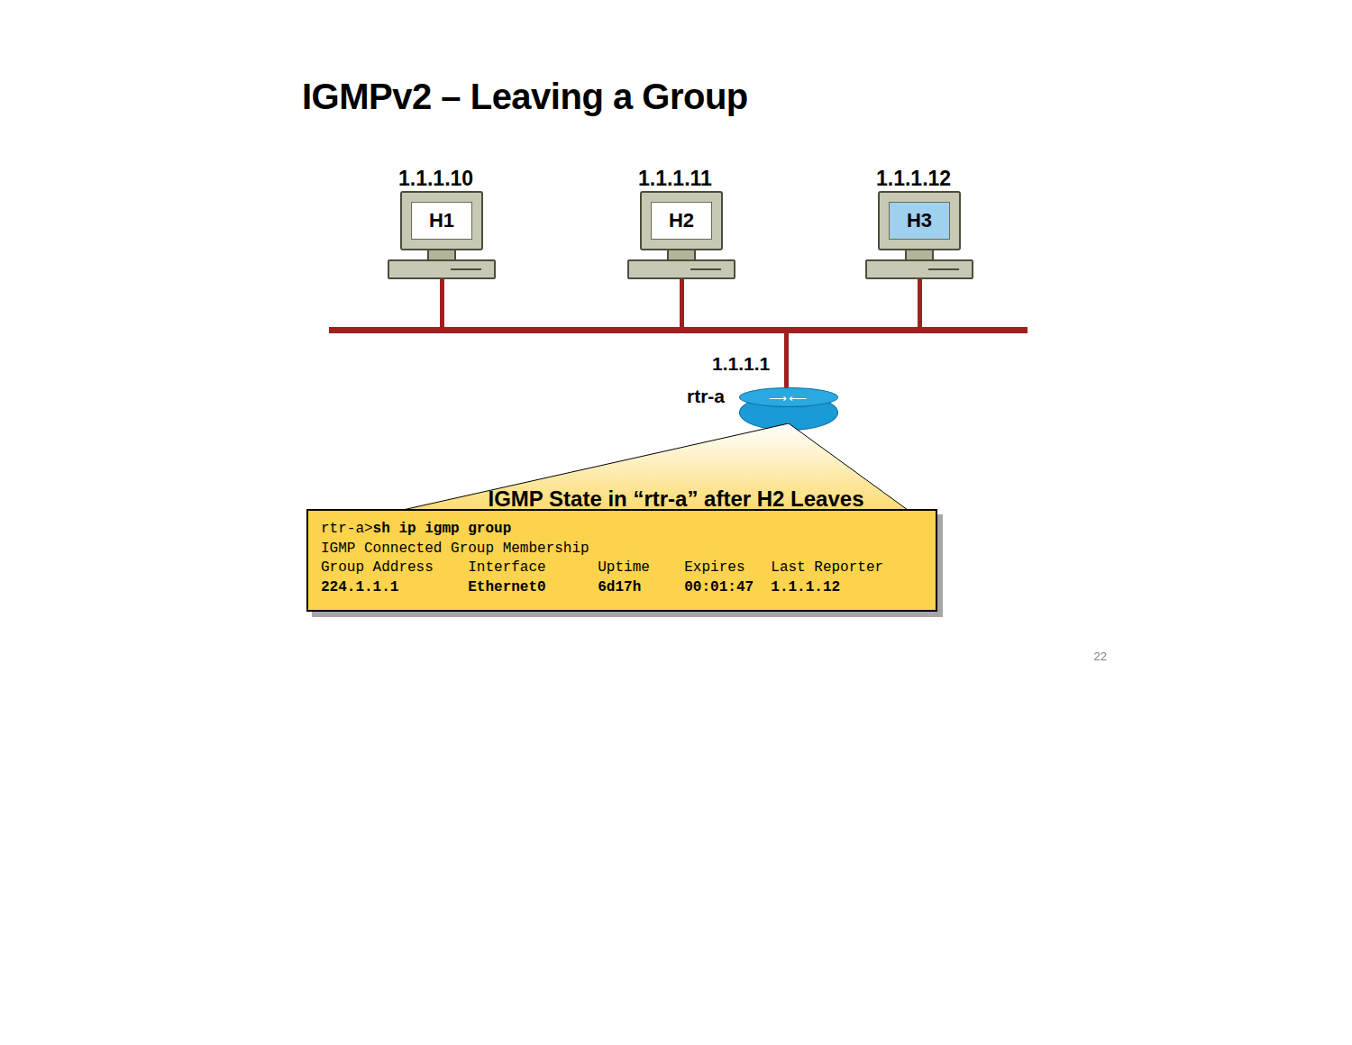IGMPv2 – Leaving a Group
1.1.1.10
1.1.1.11
1.1.1.12
H1
H2
H3
1.1.1.1
rtr-a
⟶⟵
IGMP State in “rtr-a” after H2 Leaves
rtr-a>sh ip igmp group
IGMP Connected Group Membership
Group Address    Interface      Uptime    Expires   Last Reporter
224.1.1.1        Ethernet0      6d17h     00:01:47  1.1.1.12
22